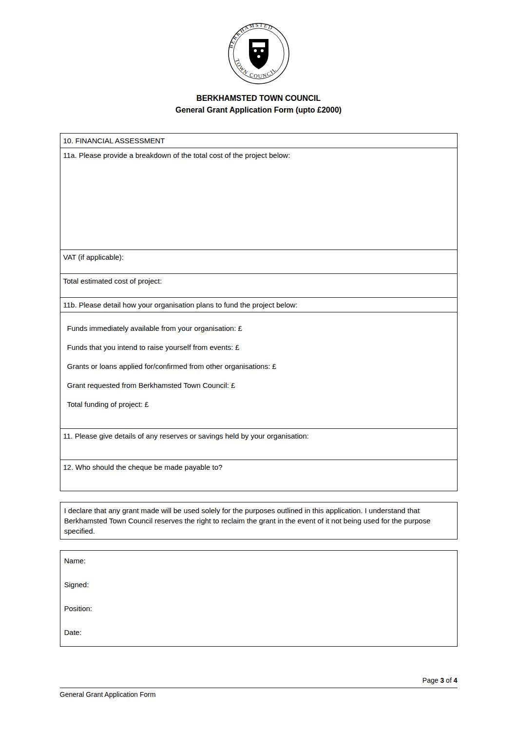BERKHAMSTED TOWN COUNCIL
BERKHAMSTED TOWN COUNCIL
General Grant Application Form (upto £2000)
| 10. FINANCIAL ASSESSMENT |
| 11a. Please provide a breakdown of the total cost of the project below: |
| VAT (if applicable): |
| Total estimated cost of project: |
| 11b. Please detail how your organisation plans to fund the project below: |
| Funds immediately available from your organisation: £ Funds that you intend to raise yourself from events: £ Grants or loans applied for/confirmed from other organisations: £ Grant requested from Berkhamsted Town Council: £ Total funding of project: £ |
| 11. Please give details of any reserves or savings held by your organisation: |
| 12. Who should the cheque be made payable to? |
I declare that any grant made will be used solely for the purposes outlined in this application. I understand that Berkhamsted Town Council reserves the right to reclaim the grant in the event of it not being used for the purpose specified.
Name:
Signed:
Position:
Date:
Page 3 of 4
General Grant Application Form